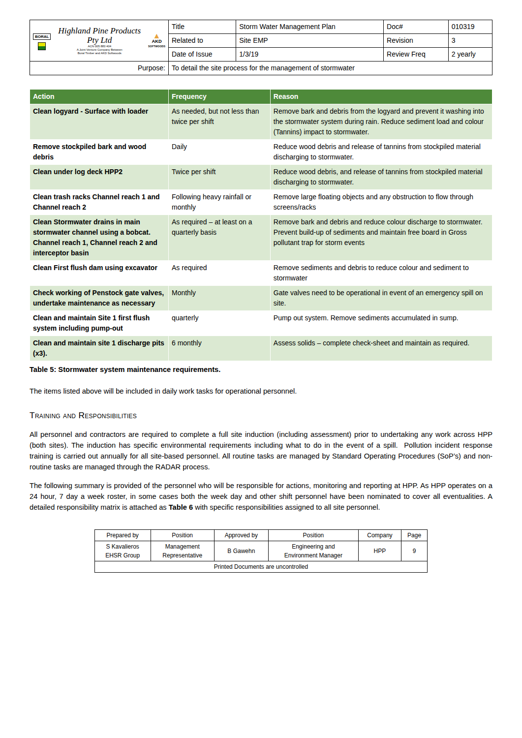| BORAL Highland Pine Products Pty Ltd ACN 005 883 404 A Joint Venture Company Between Boral Timber and AKD Softwoods ▲ AKD SOFTWOODS | Title | Storm Water Management Plan | Doc# | 010319 |
| Related to | Site EMP | Revision | 3 |
| Date of Issue | 1/3/19 | Review Freq | 2 yearly |
| Purpose: | To detail the site process for the management of stormwater |
| Action | Frequency | Reason |
| --- | --- | --- |
| Clean logyard - Surface with loader | As needed, but not less than twice per shift | Remove bark and debris from the logyard and prevent it washing into the stormwater system during rain. Reduce sediment load and colour (Tannins) impact to stormwater. |
| Remove stockpiled bark and wood debris | Daily | Reduce wood debris and release of tannins from stockpiled material discharging to stormwater. |
| Clean under log deck HPP2 | Twice per shift | Reduce wood debris, and release of tannins from stockpiled material discharging to stormwater. |
| Clean trash racks Channel reach 1 and Channel reach 2 | Following heavy rainfall or monthly | Remove large floating objects and any obstruction to flow through screens/racks |
| Clean Stormwater drains in main stormwater channel using a bobcat. Channel reach 1, Channel reach 2 and interceptor basin | As required – at least on a quarterly basis | Remove bark and debris and reduce colour discharge to stormwater. Prevent build-up of sediments and maintain free board in Gross pollutant trap for storm events |
| Clean First flush dam using excavator | As required | Remove sediments and debris to reduce colour and sediment to stormwater |
| Check working of Penstock gate valves, undertake maintenance as necessary | Monthly | Gate valves need to be operational in event of an emergency spill on site. |
| Clean and maintain Site 1 first flush system including pump-out | quarterly | Pump out system. Remove sediments accumulated in sump. |
| Clean and maintain site 1 discharge pits (x3). | 6 monthly | Assess solids – complete check-sheet and maintain as required. |
Table 5: Stormwater system maintenance requirements.
The items listed above will be included in daily work tasks for operational personnel.
Training and Responsibilities
All personnel and contractors are required to complete a full site induction (including assessment) prior to undertaking any work across HPP (both sites). The induction has specific environmental requirements including what to do in the event of a spill. Pollution incident response training is carried out annually for all site-based personnel. All routine tasks are managed by Standard Operating Procedures (SoP’s) and non-routine tasks are managed through the RADAR process.
The following summary is provided of the personnel who will be responsible for actions, monitoring and reporting at HPP. As HPP operates on a 24 hour, 7 day a week roster, in some cases both the week day and other shift personnel have been nominated to cover all eventualities. A detailed responsibility matrix is attached as Table 6 with specific responsibilities assigned to all site personnel.
| Prepared by | Position | Approved by | Position | Company | Page |
| S Kavalieros EHSR Group | Management Representative | B Gawehn | Engineering and Environment Manager | HPP | 9 |
| Printed Documents are uncontrolled |